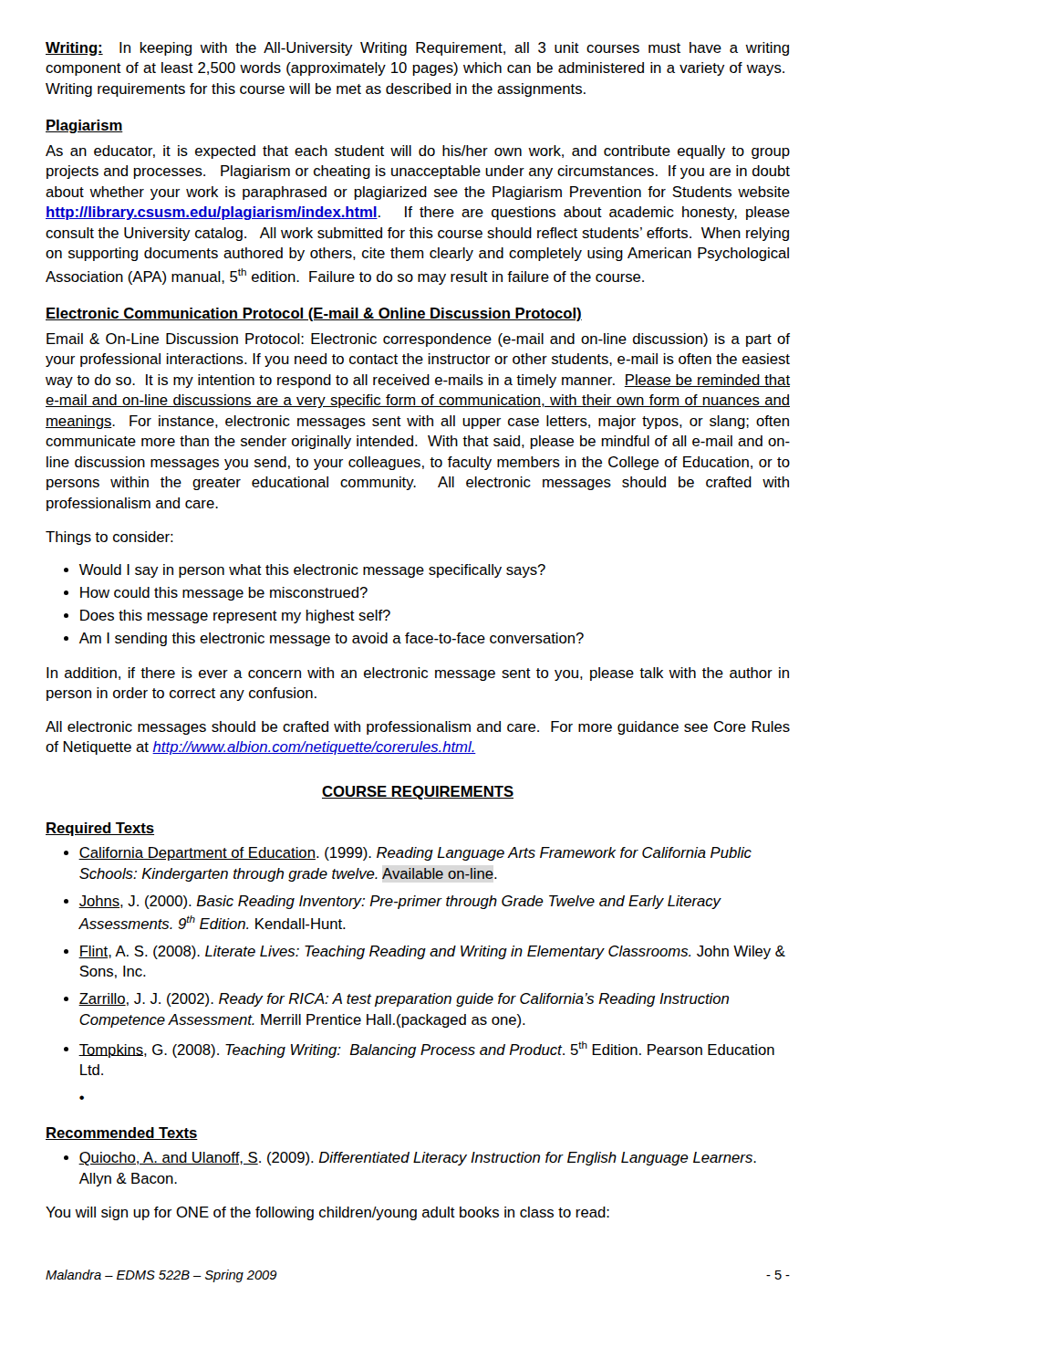Writing: In keeping with the All-University Writing Requirement, all 3 unit courses must have a writing component of at least 2,500 words (approximately 10 pages) which can be administered in a variety of ways. Writing requirements for this course will be met as described in the assignments.
Plagiarism
As an educator, it is expected that each student will do his/her own work, and contribute equally to group projects and processes. Plagiarism or cheating is unacceptable under any circumstances. If you are in doubt about whether your work is paraphrased or plagiarized see the Plagiarism Prevention for Students website http://library.csusm.edu/plagiarism/index.html. If there are questions about academic honesty, please consult the University catalog. All work submitted for this course should reflect students’ efforts. When relying on supporting documents authored by others, cite them clearly and completely using American Psychological Association (APA) manual, 5th edition. Failure to do so may result in failure of the course.
Electronic Communication Protocol (E-mail & Online Discussion Protocol)
Email & On-Line Discussion Protocol: Electronic correspondence (e-mail and on-line discussion) is a part of your professional interactions. If you need to contact the instructor or other students, e-mail is often the easiest way to do so. It is my intention to respond to all received e-mails in a timely manner. Please be reminded that e-mail and on-line discussions are a very specific form of communication, with their own form of nuances and meanings. For instance, electronic messages sent with all upper case letters, major typos, or slang; often communicate more than the sender originally intended. With that said, please be mindful of all e-mail and on-line discussion messages you send, to your colleagues, to faculty members in the College of Education, or to persons within the greater educational community. All electronic messages should be crafted with professionalism and care.
Things to consider:
Would I say in person what this electronic message specifically says?
How could this message be misconstrued?
Does this message represent my highest self?
Am I sending this electronic message to avoid a face-to-face conversation?
In addition, if there is ever a concern with an electronic message sent to you, please talk with the author in person in order to correct any confusion.
All electronic messages should be crafted with professionalism and care. For more guidance see Core Rules of Netiquette at http://www.albion.com/netiquette/corerules.html.
COURSE REQUIREMENTS
Required Texts
California Department of Education. (1999). Reading Language Arts Framework for California Public Schools: Kindergarten through grade twelve. Available on-line.
Johns, J. (2000). Basic Reading Inventory: Pre-primer through Grade Twelve and Early Literacy Assessments. 9th Edition. Kendall-Hunt.
Flint, A. S. (2008). Literate Lives: Teaching Reading and Writing in Elementary Classrooms. John Wiley & Sons, Inc.
Zarrillo, J. J. (2002). Ready for RICA: A test preparation guide for California’s Reading Instruction Competence Assessment. Merrill Prentice Hall.(packaged as one).
Tompkins, G. (2008). Teaching Writing: Balancing Process and Product. 5th Edition. Pearson Education Ltd.
Recommended Texts
Quiocho, A. and Ulanoff, S. (2009). Differentiated Literacy Instruction for English Language Learners. Allyn & Bacon.
You will sign up for ONE of the following children/young adult books in class to read:
Malandra – EDMS 522B – Spring 2009 - 5 -